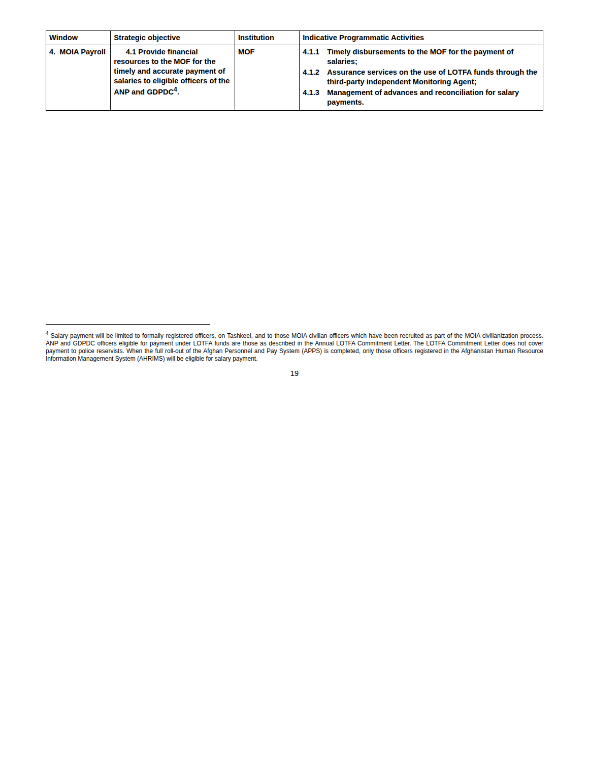| Window | Strategic objective | Institution | Indicative Programmatic Activities |
| --- | --- | --- | --- |
| 4. MOIA Payroll | 4.1 Provide financial resources to the MOF for the timely and accurate payment of salaries to eligible officers of the ANP and GDPDC 4 . | MOF | 4.1.1 Timely disbursements to the MOF for the payment of salaries; 4.1.2 Assurance services on the use of LOTFA funds through the third-party independent Monitoring Agent; 4.1.3 Management of advances and reconciliation for salary payments. |
4 Salary payment will be limited to formally registered officers, on Tashkeel, and to those MOIA civilian officers which have been recruited as part of the MOIA civilianization process. ANP and GDPDC officers eligible for payment under LOTFA funds are those as described in the Annual LOTFA Commitment Letter. The LOTFA Commitment Letter does not cover payment to police reservists. When the full roll-out of the Afghan Personnel and Pay System (APPS) is completed, only those officers registered in the Afghanistan Human Resource Information Management System (AHRIMS) will be eligible for salary payment.
19